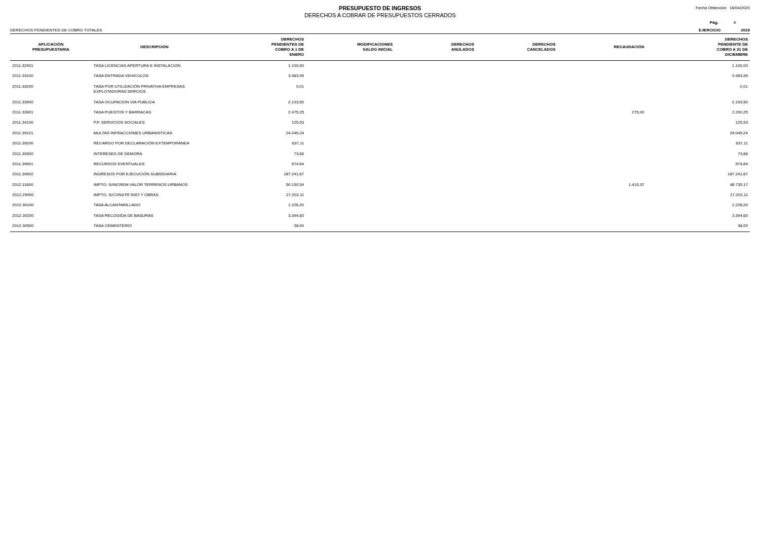PRESUPUESTO DE INGRESOS
DERECHOS A COBRAR DE PRESUPUESTOS CERRADOS
Fecha Obtención 16/04/2020
Pág. 8
DERECHOS PENDIENTES DE COBRO TOTALES
EJERCICIO2019
| APLICACIÓN PRESUPUESTARIA | DESCRIPCIÓN | DERECHOS PENDIENTES DE COBRO A 1 DE ENERO | MODIFICACIONES SALDO INICIAL | DERECHOS ANULADOS | DERECHOS CANCELADOS | RECAUDACIÓN | DERECHOS PENDIENTE DE COBRO A 31 DE DICIEMBRE |
| --- | --- | --- | --- | --- | --- | --- | --- |
| 2011.32901 | TASA LICENCIAS APERTURA E INSTALACION | 1.100,00 | | | | | 1.100,00 |
| 2011.33100 | TASA ENTRADA VEHICULOS | 3.983,95 | | | | | 3.983,95 |
| 2011.33200 | TASA POR UTILIZACIÓN PRIVATIVA EMPRESAS EXPLOTADORAS SERCIOS | 0,01 | | | | | 0,01 |
| 2011.33900 | TASA OCUPACION VIA PUBLICA | 2.193,50 | | | | | 2.193,50 |
| 2011.33901 | TASA PUESTOS Y BARRACAS | 2.475,25 | | | | 275,00 | 2.200,25 |
| 2011.34100 | P.P. SERVICIOS SOCIALES | 125,53 | | | | | 125,53 |
| 2011.39101 | MULTAS INFRACCIONES URBANISTICAS | 24.045,24 | | | | | 24.045,24 |
| 2011.39200 | RECARGO POR DECLARACIÓN EXTEMPORÁNEA | 637,11 | | | | | 637,11 |
| 2011.39300 | INTERESES DE DEMORA | 73,66 | | | | | 73,66 |
| 2011.39901 | RECURSOS EVENTUALES | 574,64 | | | | | 574,64 |
| 2011.39902 | INGRESOS POR EJECUCIÓN SUBSIDIARIA | 187.241,67 | | | | | 187.241,67 |
| 2012.11600 | IMPTO. S/INCREM.VALOR TERRENOS URBANOS | 50.150,54 | | | | 1.415,37 | 48.735,17 |
| 2012.29000 | IMPTO. S/CONSTR.INST.Y OBRAS | 27.202,11 | | | | | 27.202,11 |
| 2012.30100 | TASA ALCANTARILLADO | 1.226,20 | | | | | 1.226,20 |
| 2012.30200 | TASA RECOGIDA DE BASURAS | 3.394,60 | | | | | 3.394,60 |
| 2012.30500 | TASA CEMENTERIO | 38,00 | | | | | 38,00 |